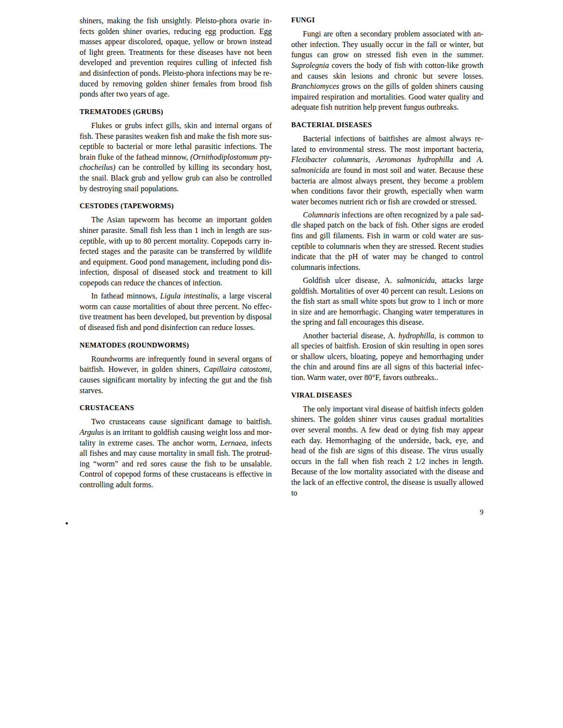shiners, making the fish unsightly. Pleisto-phora ovarie infects golden shiner ovaries, reducing egg production. Egg masses appear discolored, opaque, yellow or brown instead of light green. Treatments for these diseases have not been developed and prevention requires culling of infected fish and disinfection of ponds. Pleisto-phora infections may be reduced by removing golden shiner females from brood fish ponds after two years of age.
Trematodes (Grubs)
Flukes or grubs infect gills, skin and internal organs of fish. These parasites weaken fish and make the fish more susceptible to bacterial or more lethal parasitic infections. The brain fluke of the fathead minnow, (Ornithodiplostomum ptychocheilus) can be controlled by killing its secondary host, the snail. Black grub and yellow grub can also be controlled by destroying snail populations.
Cestodes (Tapeworms)
The Asian tapeworm has become an important golden shiner parasite. Small fish less than 1 inch in length are susceptible, with up to 80 percent mortality. Copepods carry infected stages and the parasite can be transferred by wildlife and equipment. Good pond management, including pond disinfection, disposal of diseased stock and treatment to kill copepods can reduce the chances of infection.
In fathead minnows, Ligula intestinalis, a large visceral worm can cause mortalities of about three percent. No effective treatment has been developed, but prevention by disposal of diseased fish and pond disinfection can reduce losses.
Nematodes (Roundworms)
Roundworms are infrequently found in several organs of baitfish. However, in golden shiners, Capillaira catostomi, causes significant mortality by infecting the gut and the fish starves.
Crustaceans
Two crustaceans cause significant damage to baitfish. Argulus is an irritant to goldfish causing weight loss and mortality in extreme cases. The anchor worm, Lernaea, infects all fishes and may cause mortality in small fish. The protruding “worm” and red sores cause the fish to be unsalable. Control of copepod forms of these crustaceans is effective in controlling adult forms.
Fungi
Fungi are often a secondary problem associated with another infection. They usually occur in the fall or winter, but fungus can grow on stressed fish even in the summer. Suprolegnia covers the body of fish with cotton-like growth and causes skin lesions and chronic but severe losses. Branchiomyces grows on the gills of golden shiners causing impaired respiration and mortalities. Good water quality and adequate fish nutrition help prevent fungus outbreaks.
Bacterial Diseases
Bacterial infections of baitfishes are almost always related to environmental stress. The most important bacteria, Flexibacter columnaris, Aeromonas hydrophilla and A. salmonicida are found in most soil and water. Because these bacteria are almost always present, they become a problem when conditions favor their growth, especially when warm water becomes nutrient rich or fish are crowded or stressed.
Columnaris infections are often recognized by a pale saddle shaped patch on the back of fish. Other signs are eroded fins and gill filaments. Fish in warm or cold water are susceptible to columnaris when they are stressed. Recent studies indicate that the pH of water may be changed to control columnaris infections.
Goldfish ulcer disease, A. salmonicidu, attacks large goldfish. Mortalities of over 40 percent can result. Lesions on the fish start as small white spots but grow to 1 inch or more in size and are hemorrhagic. Changing water temperatures in the spring and fall encourages this disease.
Another bacterial disease, A. hydrophilla, is common to all species of baitfish. Erosion of skin resulting in open sores or shallow ulcers, bloating, popeye and hemorrhaging under the chin and around fins are all signs of this bacterial infection. Warm water, over 80°F, favors outbreaks..
Viral Diseases
The only important viral disease of baitfish infects golden shiners. The golden shiner virus causes gradual mortalities over several months. A few dead or dying fish may appear each day. Hemorrhaging of the underside, back, eye, and head of the fish are signs of this disease. The virus usually occurs in the fall when fish reach 2 1/2 inches in length. Because of the low mortality associated with the disease and the lack of an effective control, the disease is usually allowed to
9
•